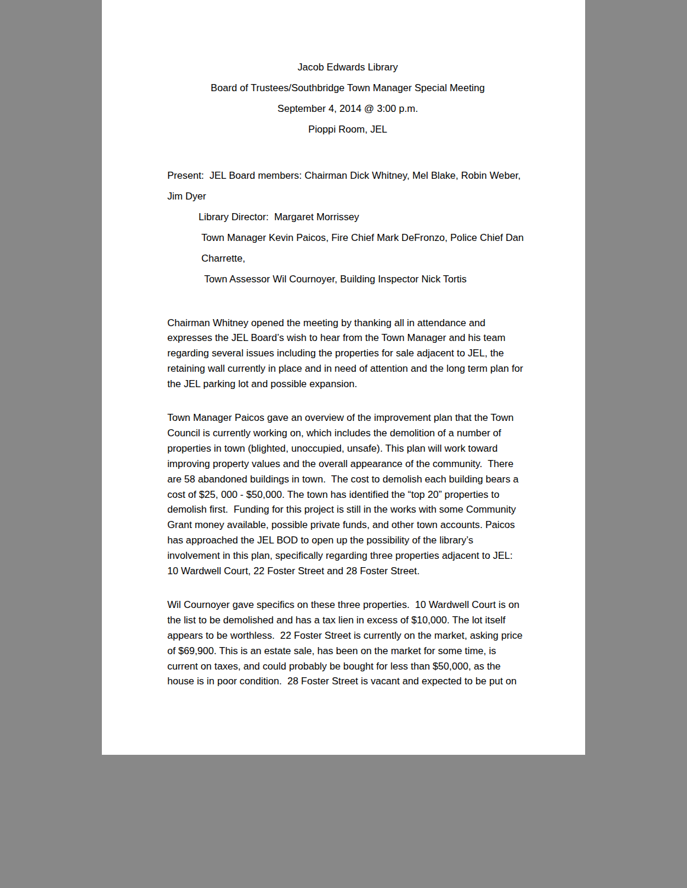Jacob Edwards Library
Board of Trustees/Southbridge Town Manager Special Meeting
September 4, 2014 @ 3:00 p.m.
Pioppi Room, JEL
Present: JEL Board members: Chairman Dick Whitney, Mel Blake, Robin Weber, Jim Dyer
Library Director: Margaret Morrissey
Town Manager Kevin Paicos, Fire Chief Mark DeFronzo, Police Chief Dan Charrette,
Town Assessor Wil Cournoyer, Building Inspector Nick Tortis
Chairman Whitney opened the meeting by thanking all in attendance and expresses the JEL Board’s wish to hear from the Town Manager and his team regarding several issues including the properties for sale adjacent to JEL, the retaining wall currently in place and in need of attention and the long term plan for the JEL parking lot and possible expansion.
Town Manager Paicos gave an overview of the improvement plan that the Town Council is currently working on, which includes the demolition of a number of properties in town (blighted, unoccupied, unsafe). This plan will work toward improving property values and the overall appearance of the community. There are 58 abandoned buildings in town. The cost to demolish each building bears a cost of $25, 000 - $50,000. The town has identified the “top 20” properties to demolish first. Funding for this project is still in the works with some Community Grant money available, possible private funds, and other town accounts. Paicos has approached the JEL BOD to open up the possibility of the library’s involvement in this plan, specifically regarding three properties adjacent to JEL: 10 Wardwell Court, 22 Foster Street and 28 Foster Street.
Wil Cournoyer gave specifics on these three properties. 10 Wardwell Court is on the list to be demolished and has a tax lien in excess of $10,000. The lot itself appears to be worthless. 22 Foster Street is currently on the market, asking price of $69,900. This is an estate sale, has been on the market for some time, is current on taxes, and could probably be bought for less than $50,000, as the house is in poor condition. 28 Foster Street is vacant and expected to be put on